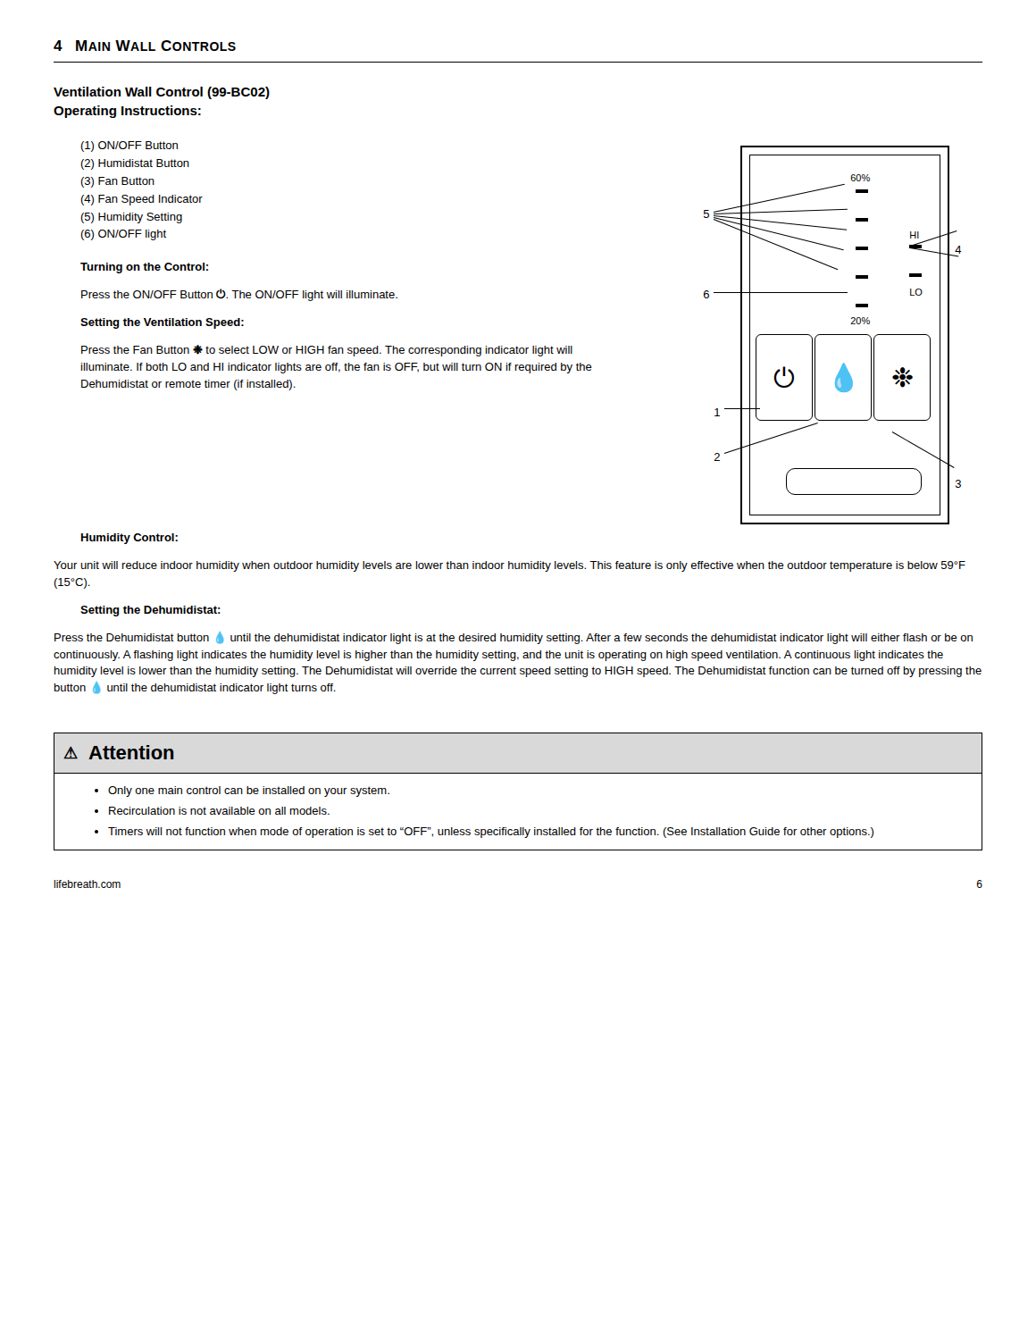4 MAIN WALL CONTROLS
Ventilation Wall Control (99-BC02)
Operating Instructions:
(1) ON/OFF Button
(2) Humidistat Button
(3) Fan Button
(4) Fan Speed Indicator
(5) Humidity Setting
(6) ON/OFF light
Turning on the Control:
Press the ON/OFF Button ⏻. The ON/OFF light will illuminate.
Setting the Ventilation Speed:
Press the Fan Button ❉ to select LOW or HIGH fan speed. The corresponding indicator light will illuminate. If both LO and HI indicator lights are off, the fan is OFF, but will turn ON if required by the Dehumidistat or remote timer (if installed).
60%
20%
HI
LO
⏻
💧
❉
5
6
4
1
2
3
Humidity Control:
Your unit will reduce indoor humidity when outdoor humidity levels are lower than indoor humidity levels. This feature is only effective when the outdoor temperature is below 59°F (15°C).
Setting the Dehumidistat:
Press the Dehumidistat button 💧 until the dehumidistat indicator light is at the desired humidity setting. After a few seconds the dehumidistat indicator light will either flash or be on continuously. A flashing light indicates the humidity level is higher than the humidity setting, and the unit is operating on high speed ventilation. A continuous light indicates the humidity level is lower than the humidity setting. The Dehumidistat will override the current speed setting to HIGH speed. The Dehumidistat function can be turned off by pressing the button 💧 until the dehumidistat indicator light turns off.
⚠ Attention
Only one main control can be installed on your system.
Recirculation is not available on all models.
Timers will not function when mode of operation is set to “OFF”, unless specifically installed for the function. (See Installation Guide for other options.)
lifebreath.com 6